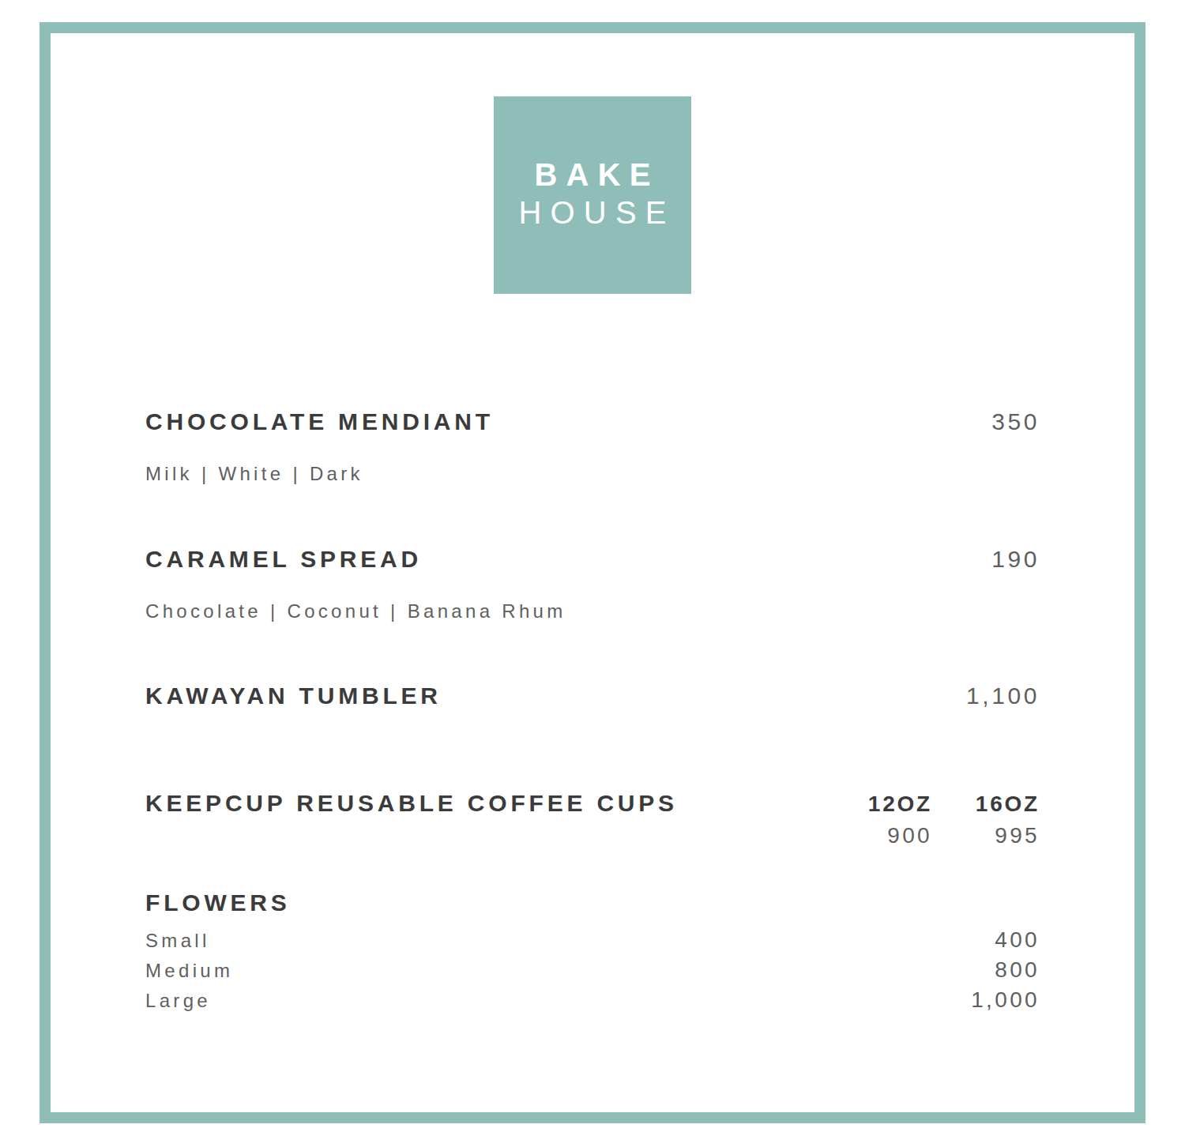BAKE HOUSE
Chocolate Mendiant
350
Milk | White | Dark
Caramel Spread
190
Chocolate | Coconut | Banana Rhum
Kawayan Tumbler
1,100
Keepcup Reusable Coffee Cups
12OZ
900
16OZ
995
Flowers
Small 400
Medium 800
Large 1,000